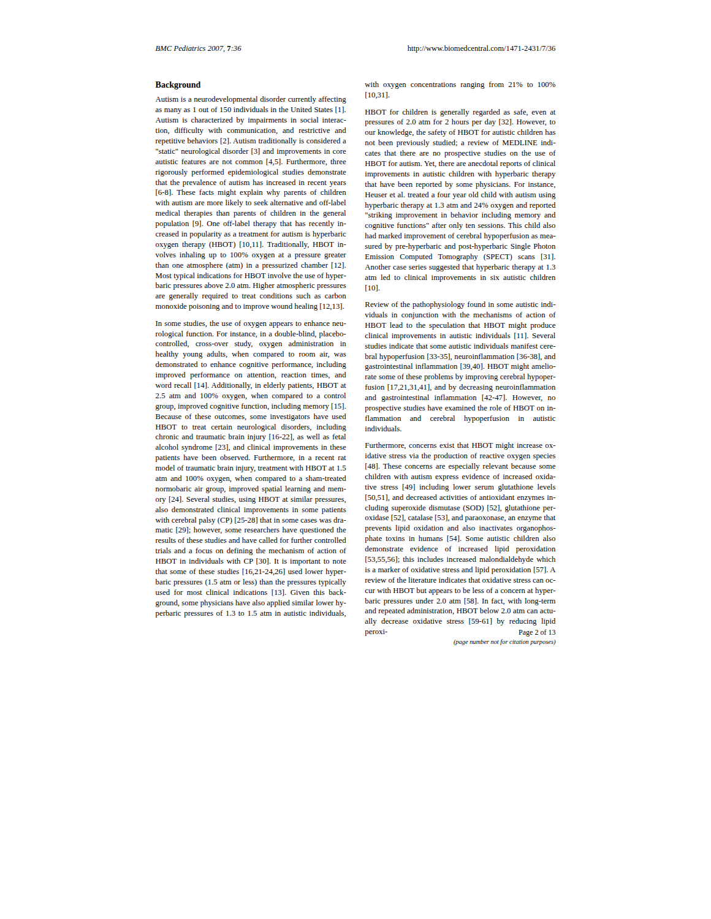BMC Pediatrics 2007, 7:36
http://www.biomedcentral.com/1471-2431/7/36
Background
Autism is a neurodevelopmental disorder currently affecting as many as 1 out of 150 individuals in the United States [1]. Autism is characterized by impairments in social interaction, difficulty with communication, and restrictive and repetitive behaviors [2]. Autism traditionally is considered a "static" neurological disorder [3] and improvements in core autistic features are not common [4,5]. Furthermore, three rigorously performed epidemiological studies demonstrate that the prevalence of autism has increased in recent years [6-8]. These facts might explain why parents of children with autism are more likely to seek alternative and off-label medical therapies than parents of children in the general population [9]. One off-label therapy that has recently increased in popularity as a treatment for autism is hyperbaric oxygen therapy (HBOT) [10,11]. Traditionally, HBOT involves inhaling up to 100% oxygen at a pressure greater than one atmosphere (atm) in a pressurized chamber [12]. Most typical indications for HBOT involve the use of hyperbaric pressures above 2.0 atm. Higher atmospheric pressures are generally required to treat conditions such as carbon monoxide poisoning and to improve wound healing [12,13].
In some studies, the use of oxygen appears to enhance neurological function. For instance, in a double-blind, placebo-controlled, cross-over study, oxygen administration in healthy young adults, when compared to room air, was demonstrated to enhance cognitive performance, including improved performance on attention, reaction times, and word recall [14]. Additionally, in elderly patients, HBOT at 2.5 atm and 100% oxygen, when compared to a control group, improved cognitive function, including memory [15]. Because of these outcomes, some investigators have used HBOT to treat certain neurological disorders, including chronic and traumatic brain injury [16-22], as well as fetal alcohol syndrome [23], and clinical improvements in these patients have been observed. Furthermore, in a recent rat model of traumatic brain injury, treatment with HBOT at 1.5 atm and 100% oxygen, when compared to a sham-treated normobaric air group, improved spatial learning and memory [24]. Several studies, using HBOT at similar pressures, also demonstrated clinical improvements in some patients with cerebral palsy (CP) [25-28] that in some cases was dramatic [29]; however, some researchers have questioned the results of these studies and have called for further controlled trials and a focus on defining the mechanism of action of HBOT in individuals with CP [30]. It is important to note that some of these studies [16,21-24,26] used lower hyperbaric pressures (1.5 atm or less) than the pressures typically used for most clinical indications [13]. Given this background, some physicians have also applied similar lower hyperbaric pressures of 1.3 to 1.5 atm in autistic individuals, with oxygen concentrations ranging from 21% to 100% [10,31].
HBOT for children is generally regarded as safe, even at pressures of 2.0 atm for 2 hours per day [32]. However, to our knowledge, the safety of HBOT for autistic children has not been previously studied; a review of MEDLINE indicates that there are no prospective studies on the use of HBOT for autism. Yet, there are anecdotal reports of clinical improvements in autistic children with hyperbaric therapy that have been reported by some physicians. For instance, Heuser et al. treated a four year old child with autism using hyperbaric therapy at 1.3 atm and 24% oxygen and reported "striking improvement in behavior including memory and cognitive functions" after only ten sessions. This child also had marked improvement of cerebral hypoperfusion as measured by pre-hyperbaric and post-hyperbaric Single Photon Emission Computed Tomography (SPECT) scans [31]. Another case series suggested that hyperbaric therapy at 1.3 atm led to clinical improvements in six autistic children [10].
Review of the pathophysiology found in some autistic individuals in conjunction with the mechanisms of action of HBOT lead to the speculation that HBOT might produce clinical improvements in autistic individuals [11]. Several studies indicate that some autistic individuals manifest cerebral hypoperfusion [33-35], neuroinflammation [36-38], and gastrointestinal inflammation [39,40]. HBOT might ameliorate some of these problems by improving cerebral hypoperfusion [17,21,31,41], and by decreasing neuroinflammation and gastrointestinal inflammation [42-47]. However, no prospective studies have examined the role of HBOT on inflammation and cerebral hypoperfusion in autistic individuals.
Furthermore, concerns exist that HBOT might increase oxidative stress via the production of reactive oxygen species [48]. These concerns are especially relevant because some children with autism express evidence of increased oxidative stress [49] including lower serum glutathione levels [50,51], and decreased activities of antioxidant enzymes including superoxide dismutase (SOD) [52], glutathione peroxidase [52], catalase [53], and paraoxonase, an enzyme that prevents lipid oxidation and also inactivates organophosphate toxins in humans [54]. Some autistic children also demonstrate evidence of increased lipid peroxidation [53,55,56]; this includes increased malondialdehyde which is a marker of oxidative stress and lipid peroxidation [57]. A review of the literature indicates that oxidative stress can occur with HBOT but appears to be less of a concern at hyperbaric pressures under 2.0 atm [58]. In fact, with long-term and repeated administration, HBOT below 2.0 atm can actually decrease oxidative stress [59-61] by reducing lipid peroxi-
Page 2 of 13
(page number not for citation purposes)